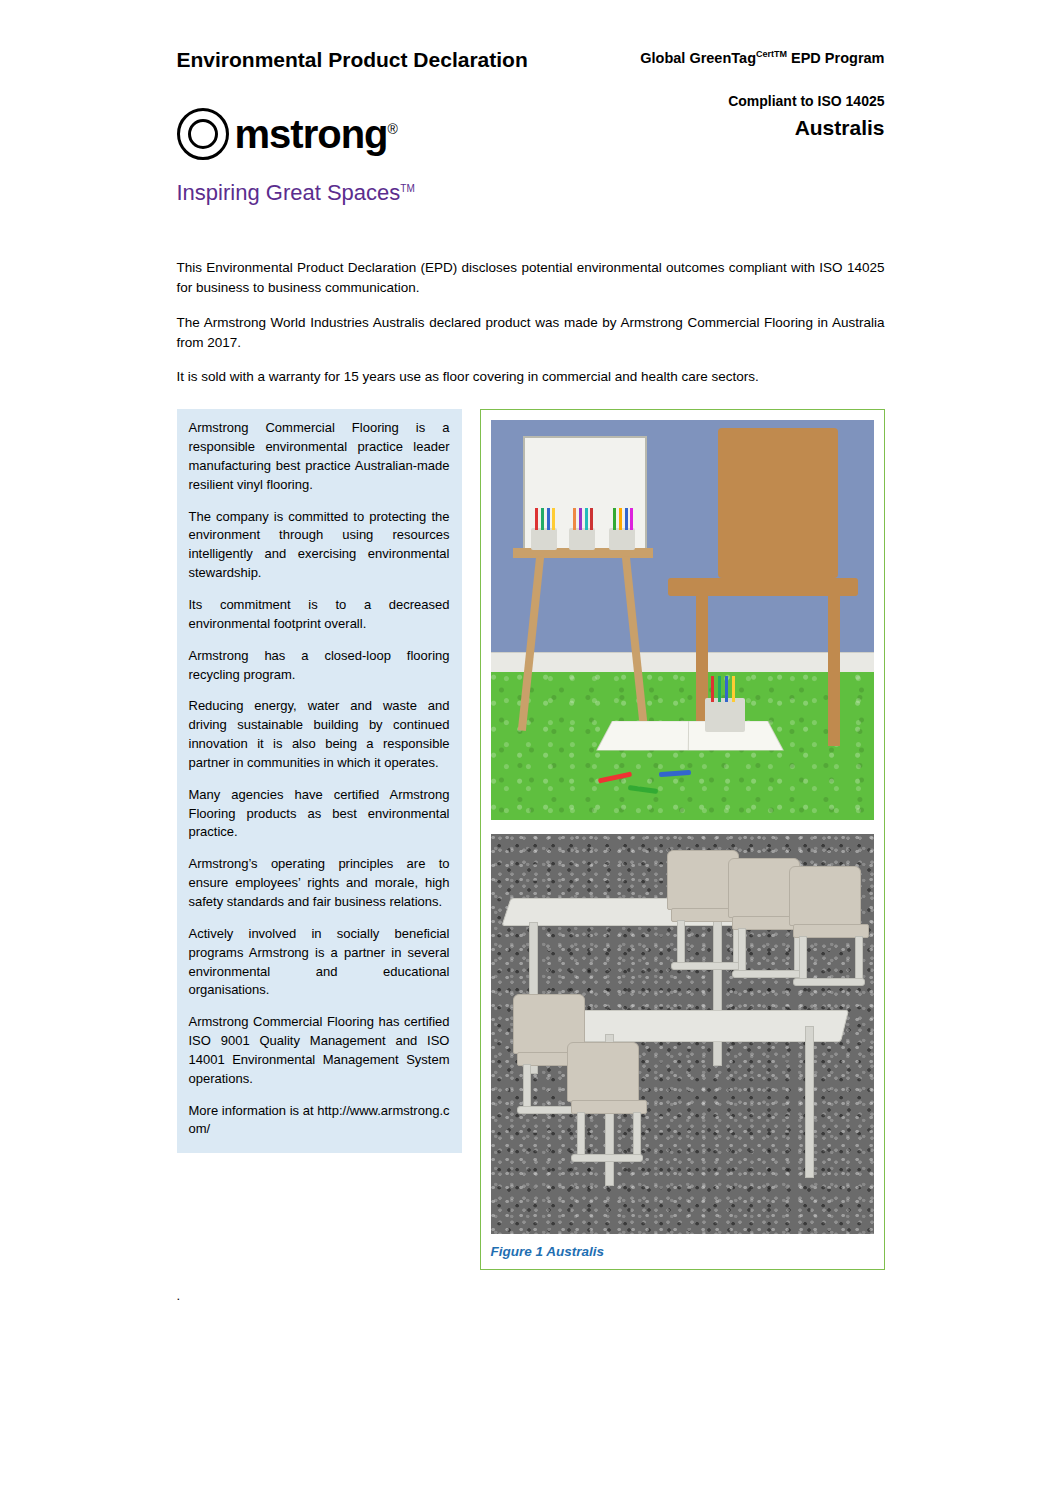Environmental Product Declaration
Global GreenTagCertTM EPD Program
Compliant to ISO 14025
Australis
mstrong®
Inspiring Great SpacesTM
This Environmental Product Declaration (EPD) discloses potential environmental outcomes compliant with ISO 14025 for business to business communication.
The Armstrong World Industries Australis declared product was made by Armstrong Commercial Flooring in Australia from 2017.
It is sold with a warranty for 15 years use as floor covering in commercial and health care sectors.
Armstrong Commercial Flooring is a responsible environmental practice leader manufacturing best practice Australian-made resilient vinyl flooring.
The company is committed to protecting the environment through using resources intelligently and exercising environmental stewardship.
Its commitment is to a decreased environmental footprint overall.
Armstrong has a closed-loop flooring recycling program.
Reducing energy, water and waste and driving sustainable building by continued innovation it is also being a responsible partner in communities in which it operates.
Many agencies have certified Armstrong Flooring products as best environmental practice.
Armstrong’s operating principles are to ensure employees’ rights and morale, high safety standards and fair business relations.
Actively involved in socially beneficial programs Armstrong is a partner in several environmental and educational organisations.
Armstrong Commercial Flooring has certified ISO 9001 Quality Management and ISO 14001 Environmental Management System operations.
More information is at http://www.armstrong.com/
Figure 1 Australis
.